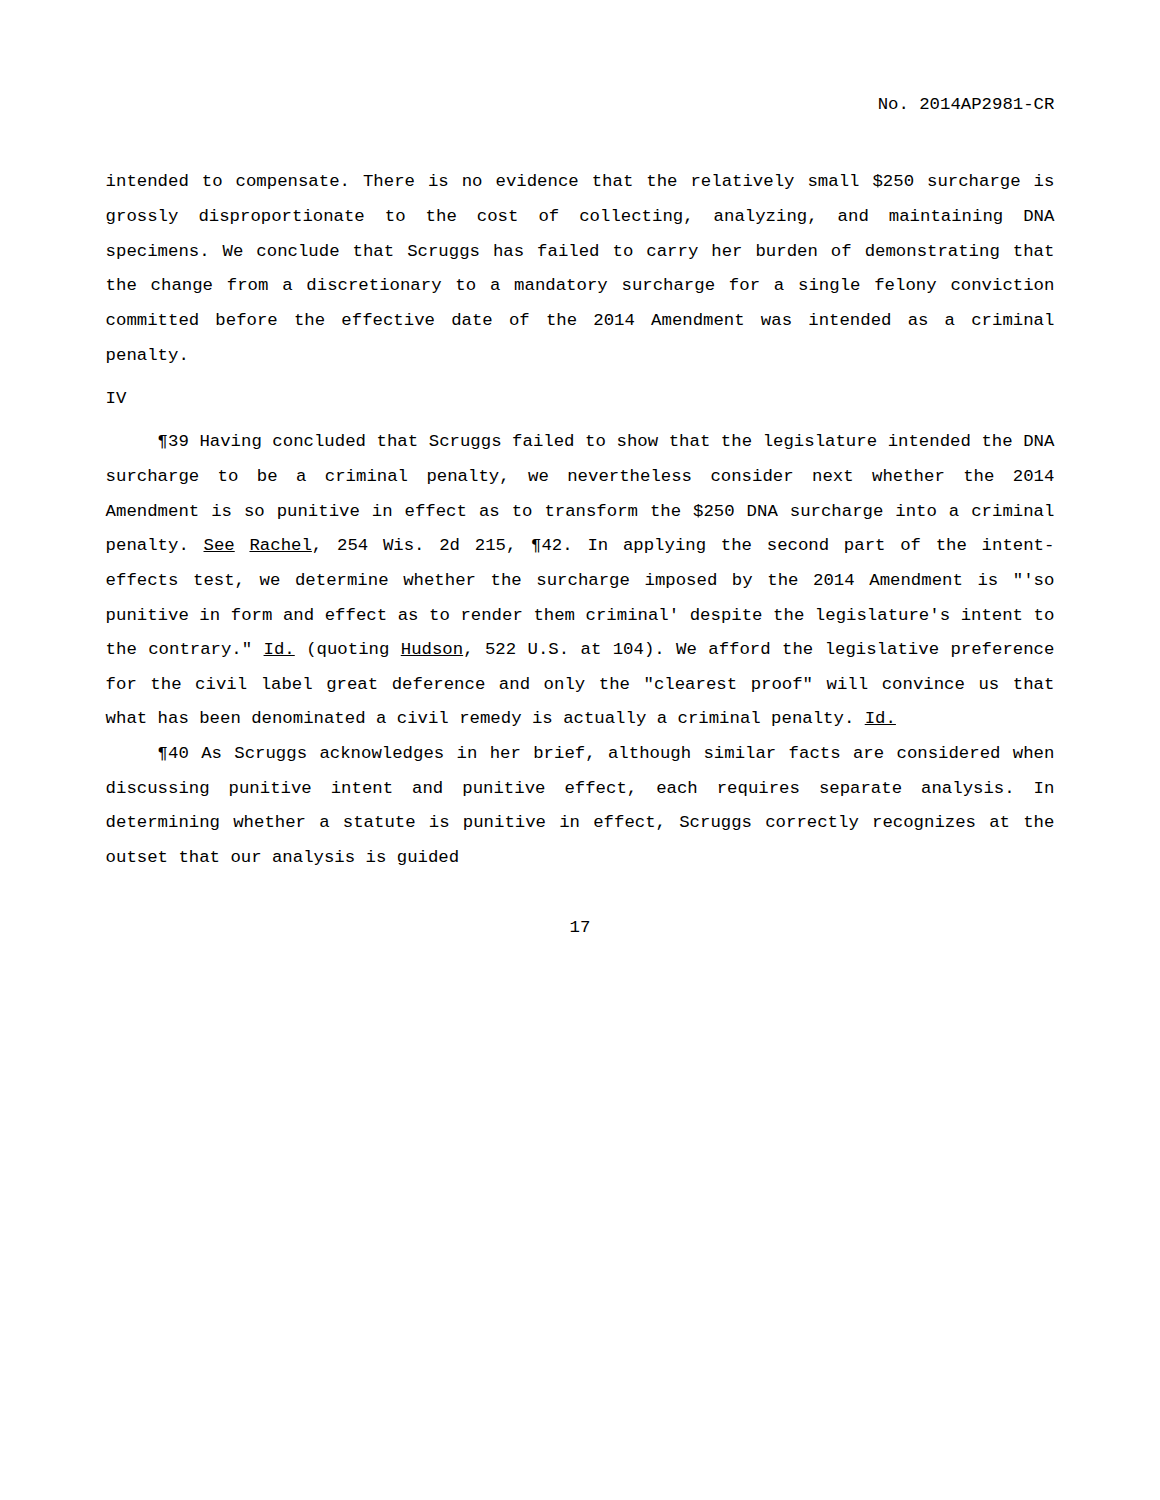No. 2014AP2981-CR
intended to compensate. There is no evidence that the relatively small $250 surcharge is grossly disproportionate to the cost of collecting, analyzing, and maintaining DNA specimens. We conclude that Scruggs has failed to carry her burden of demonstrating that the change from a discretionary to a mandatory surcharge for a single felony conviction committed before the effective date of the 2014 Amendment was intended as a criminal penalty.
IV
¶39 Having concluded that Scruggs failed to show that the legislature intended the DNA surcharge to be a criminal penalty, we nevertheless consider next whether the 2014 Amendment is so punitive in effect as to transform the $250 DNA surcharge into a criminal penalty. See Rachel, 254 Wis. 2d 215, ¶42. In applying the second part of the intent-effects test, we determine whether the surcharge imposed by the 2014 Amendment is "'so punitive in form and effect as to render them criminal' despite the legislature's intent to the contrary." Id. (quoting Hudson, 522 U.S. at 104). We afford the legislative preference for the civil label great deference and only the "clearest proof" will convince us that what has been denominated a civil remedy is actually a criminal penalty. Id.
¶40 As Scruggs acknowledges in her brief, although similar facts are considered when discussing punitive intent and punitive effect, each requires separate analysis. In determining whether a statute is punitive in effect, Scruggs correctly recognizes at the outset that our analysis is guided
17